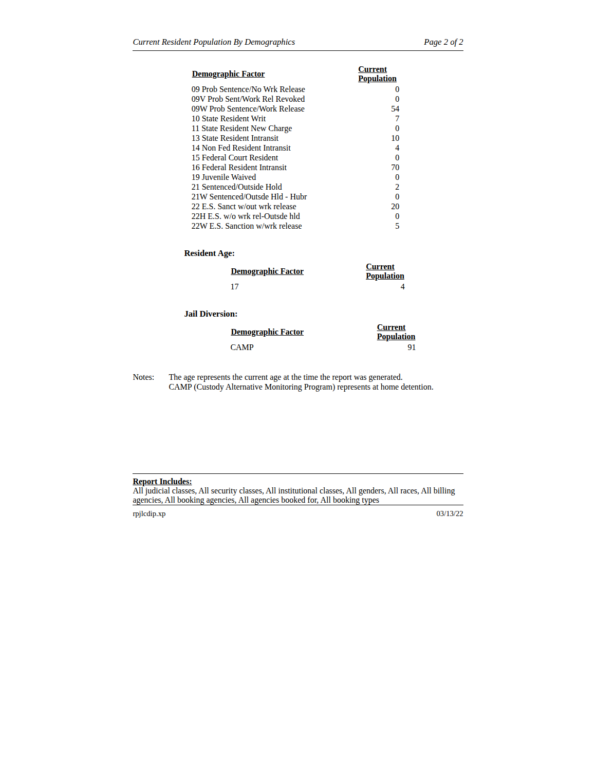Current Resident Population By Demographics
Page 2 of 2
| Demographic Factor | Current Population |
| --- | --- |
| 09 Prob Sentence/No Wrk Release | 0 |
| 09V Prob Sent/Work Rel Revoked | 0 |
| 09W Prob Sentence/Work Release | 54 |
| 10 State Resident Writ | 7 |
| 11 State Resident New Charge | 0 |
| 13 State Resident Intransit | 10 |
| 14 Non Fed Resident Intransit | 4 |
| 15 Federal Court Resident | 0 |
| 16 Federal Resident Intransit | 70 |
| 19 Juvenile Waived | 0 |
| 21 Sentenced/Outside Hold | 2 |
| 21W Sentenced/Outsde Hld - Hubr | 0 |
| 22 E.S. Sanct w/out wrk release | 20 |
| 22H E.S. w/o wrk rel-Outsde hld | 0 |
| 22W E.S. Sanction w/wrk release | 5 |
Resident Age:
| Demographic Factor | Current Population |
| --- | --- |
| 17 | 4 |
Jail Diversion:
| Demographic Factor | Current Population |
| --- | --- |
| CAMP | 91 |
Notes:
The age represents the current age at the time the report was generated.
CAMP (Custody Alternative Monitoring Program) represents at home detention.
Report Includes:
All judicial classes, All security classes, All institutional classes, All genders, All races, All billing agencies, All booking agencies, All agencies booked for, All booking types
rpjlcdip.xp
03/13/22